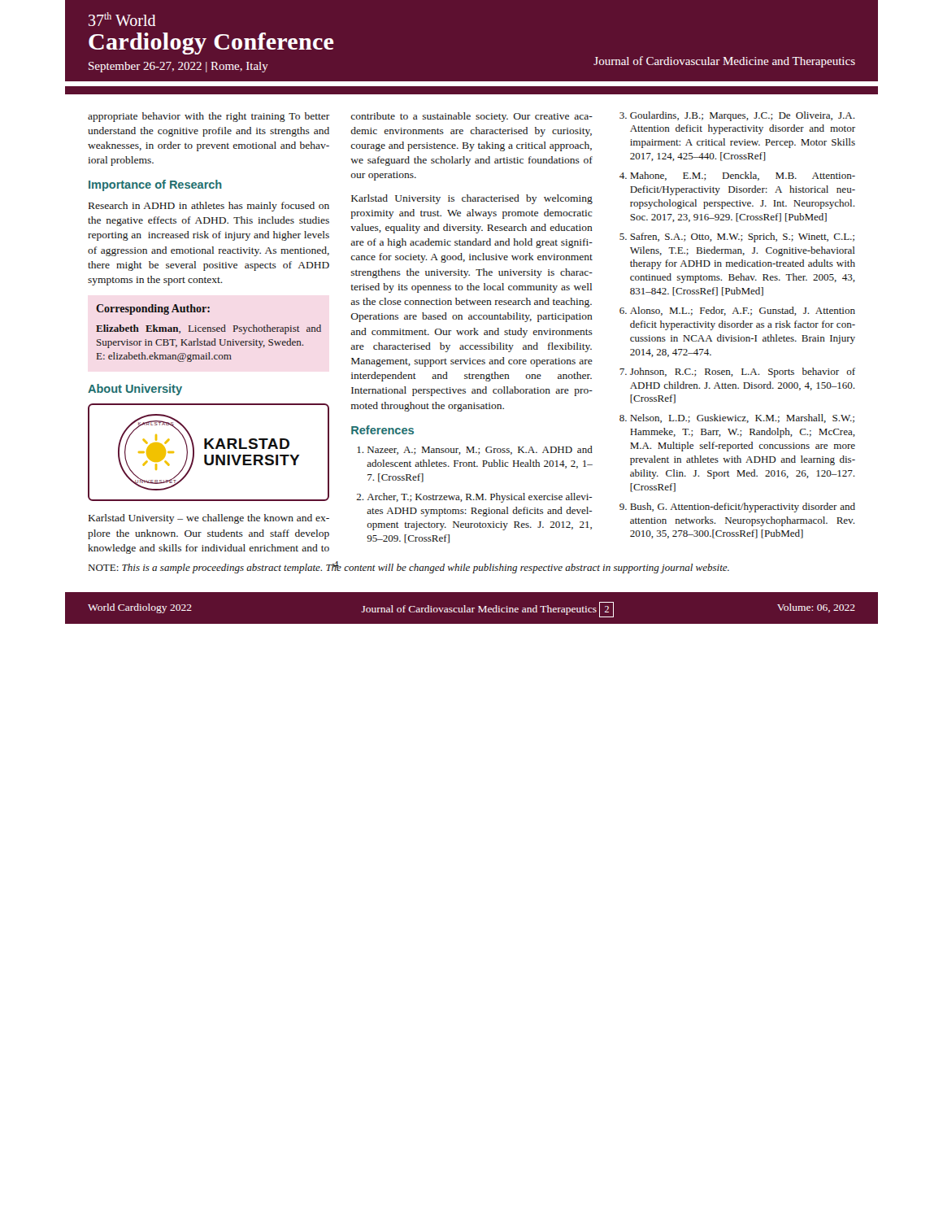37th World
Cardiology Conference
September 26-27, 2022 | Rome, Italy
Journal of Cardiovascular Medicine and Therapeutics
appropriate behavior with the right training To better understand the cognitive profile and its strengths and weaknesses, in order to prevent emotional and behavioral problems.
Importance of Research
Research in ADHD in athletes has mainly focused on the negative effects of ADHD. This includes studies reporting an increased risk of injury and higher levels of aggression and emotional reactivity. As mentioned, there might be several positive aspects of ADHD symptoms in the sport context.
Corresponding Author:
Elizabeth Ekman, Licensed Psychotherapist and Supervisor in CBT, Karlstad University, Sweden.
E: elizabeth.ekman@gmail.com
About University
KARLSTADS UNIVERSITET
KARLSTAD
UNIVERSITY
Karlstad University – we challenge the known and explore the unknown. Our students and staff develop knowledge and skills for individual enrichment and to contribute to a sustainable society. Our creative academic environments are characterised by curiosity, courage and persistence. By taking a critical approach, we safeguard the scholarly and artistic foundations of our operations.
Karlstad University is characterised by welcoming proximity and trust. We always promote democratic values, equality and diversity. Research and education are of a high academic standard and hold great significance for society. A good, inclusive work environment strengthens the university. The university is characterised by its openness to the local community as well as the close connection between research and teaching. Operations are based on accountability, participation and commitment. Our work and study environments are characterised by accessibility and flexibility. Management, support services and core operations are interdependent and strengthen one another. International perspectives and collaboration are promoted throughout the organisation.
References
Nazeer, A.; Mansour, M.; Gross, K.A. ADHD and adolescent athletes. Front. Public Health 2014, 2, 1–7. [CrossRef]
Archer, T.; Kostrzewa, R.M. Physical exercise alleviates ADHD symptoms: Regional deficits and development trajectory. Neurotoxiciy Res. J. 2012, 21, 95–209. [CrossRef]
Goulardins, J.B.; Marques, J.C.; De Oliveira, J.A. Attention deficit hyperactivity disorder and motor impairment: A critical review. Percep. Motor Skills 2017, 124, 425–440. [CrossRef]
Mahone, E.M.; Denckla, M.B. Attention-Deficit/Hyperactivity Disorder: A historical neuropsychological perspective. J. Int. Neuropsychol. Soc. 2017, 23, 916–929. [CrossRef] [PubMed]
Safren, S.A.; Otto, M.W.; Sprich, S.; Winett, C.L.; Wilens, T.E.; Biederman, J. Cognitive-behavioral therapy for ADHD in medication-treated adults with continued symptoms. Behav. Res. Ther. 2005, 43, 831–842. [CrossRef] [PubMed]
Alonso, M.L.; Fedor, A.F.; Gunstad, J. Attention deficit hyperactivity disorder as a risk factor for concussions in NCAA division-I athletes. Brain Injury 2014, 28, 472–474.
Johnson, R.C.; Rosen, L.A. Sports behavior of ADHD children. J. Atten. Disord. 2000, 4, 150–160. [CrossRef]
Nelson, L.D.; Guskiewicz, K.M.; Marshall, S.W.; Hammeke, T.; Barr, W.; Randolph, C.; McCrea, M.A. Multiple self-reported concussions are more prevalent in athletes with ADHD and learning disability. Clin. J. Sport Med. 2016, 26, 120–127. [CrossRef]
Bush, G. Attention-deficit/hyperactivity disorder and attention networks. Neuropsychopharmacol. Rev. 2010, 35, 278–300.[CrossRef] [PubMed]
4 NOTE: This is a sample proceedings abstract template. The content will be changed while publishing respective abstract in supporting journal website.
World Cardiology 2022
Journal of Cardiovascular Medicine and Therapeutics
2
Volume: 06, 2022